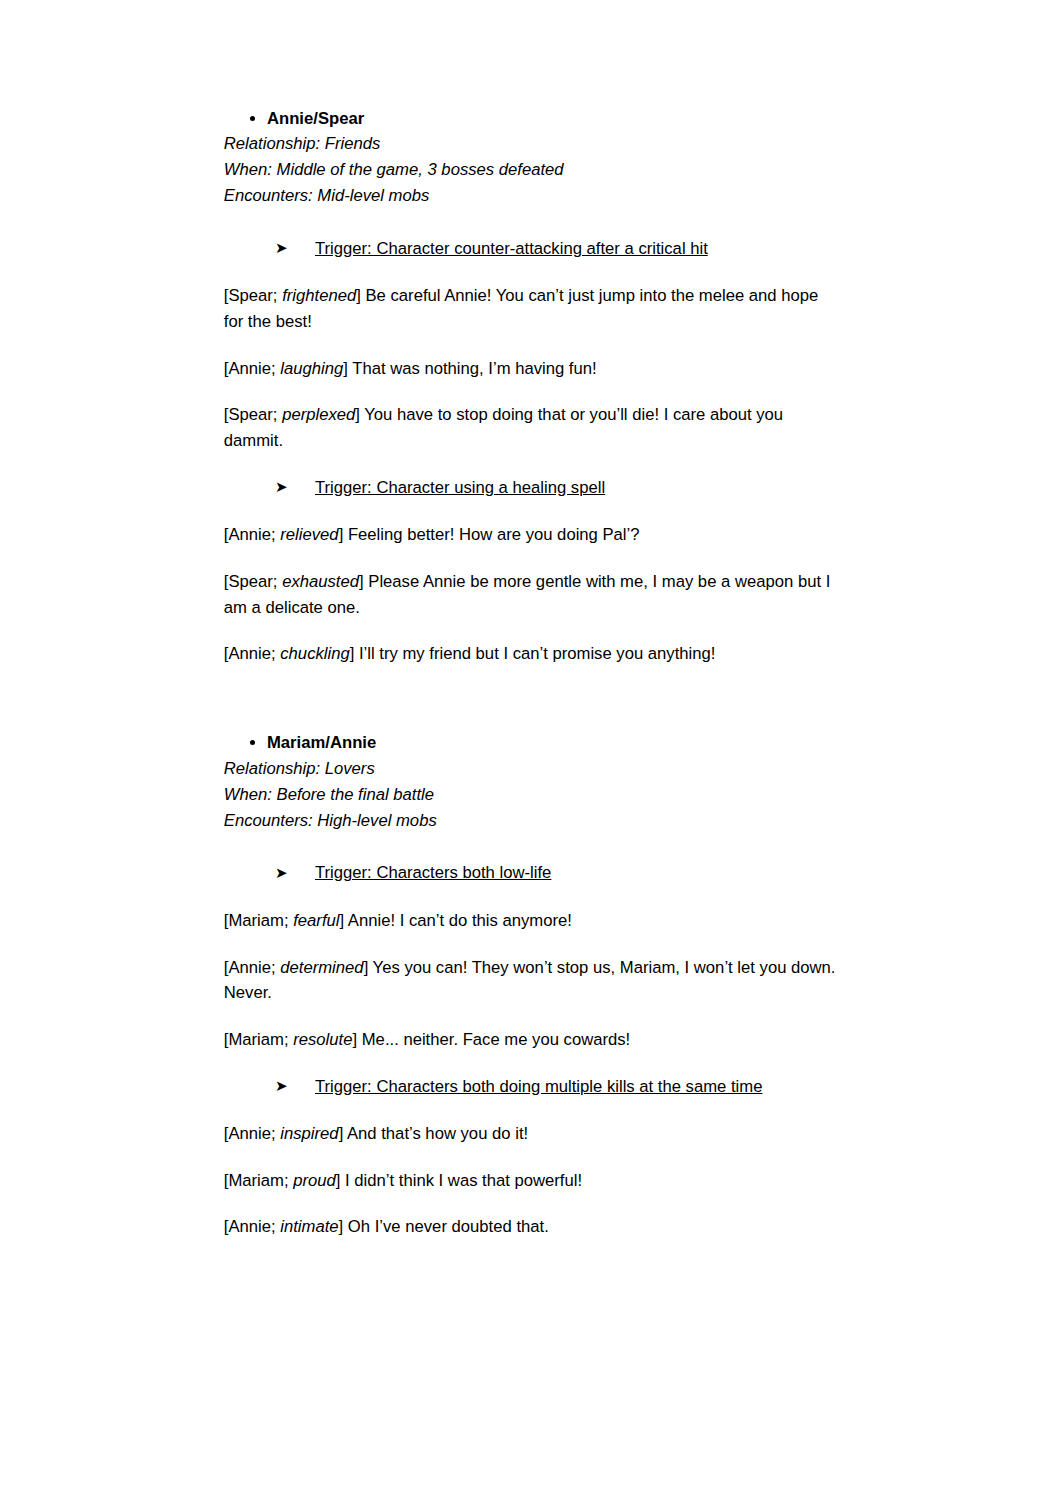Annie/Spear
Relationship: Friends
When: Middle of the game, 3 bosses defeated
Encounters: Mid-level mobs
Trigger: Character counter-attacking after a critical hit
[Spear; frightened] Be careful Annie! You can’t just jump into the melee and hope for the best!
[Annie; laughing] That was nothing, I’m having fun!
[Spear; perplexed] You have to stop doing that or you’ll die! I care about you dammit.
Trigger: Character using a healing spell
[Annie; relieved] Feeling better! How are you doing Pal’?
[Spear; exhausted] Please Annie be more gentle with me, I may be a weapon but I am a delicate one.
[Annie; chuckling] I’ll try my friend but I can’t promise you anything!
Mariam/Annie
Relationship: Lovers
When: Before the final battle
Encounters: High-level mobs
Trigger: Characters both low-life
[Mariam; fearful] Annie! I can’t do this anymore!
[Annie; determined] Yes you can! They won’t stop us, Mariam, I won’t let you down. Never.
[Mariam; resolute] Me... neither. Face me you cowards!
Trigger: Characters both doing multiple kills at the same time
[Annie; inspired] And that’s how you do it!
[Mariam; proud] I didn’t think I was that powerful!
[Annie; intimate] Oh I’ve never doubted that.